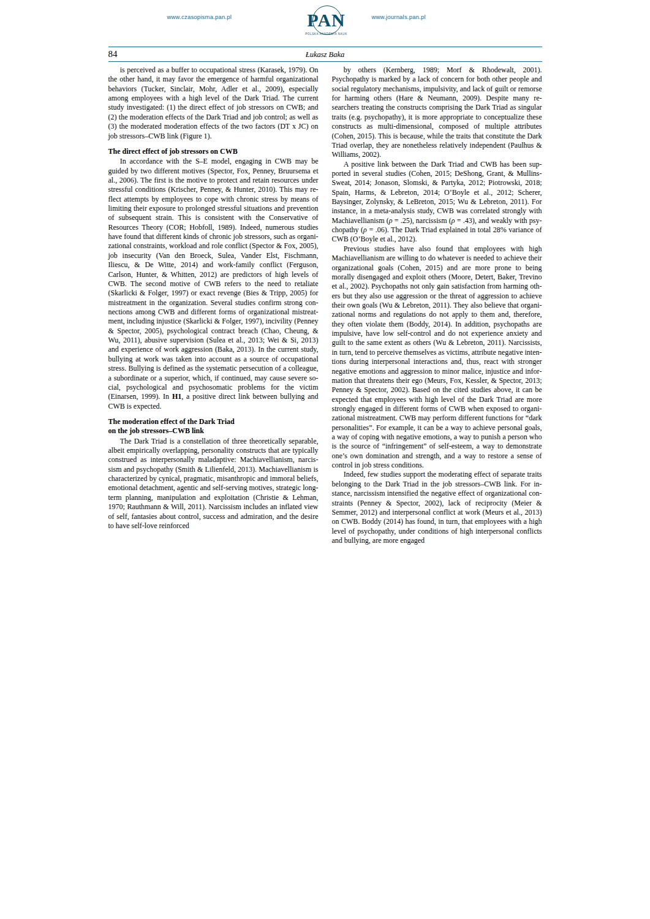www.czasopisma.pan.pl
www.journals.pan.pl
PAN
POLSKA AKADEMIA NAUK
84
Łukasz Baka
is perceived as a buffer to occupational stress (Karasek, 1979). On the other hand, it may favor the emergence of harmful organizational behaviors (Tucker, Sinclair, Mohr, Adler et al., 2009), especially among employees with a high level of the Dark Triad. The current study investigated: (1) the direct effect of job stressors on CWB; and (2) the moderation effects of the Dark Triad and job control; as well as (3) the moderated moderation effects of the two factors (DT x JC) on job stressors–CWB link (Figure 1).
The direct effect of job stressors on CWB
In accordance with the S–E model, engaging in CWB may be guided by two different motives (Spector, Fox, Penney, Bruursema et al., 2006). The first is the motive to protect and retain resources under stressful conditions (Krischer, Penney, & Hunter, 2010). This may reflect attempts by employees to cope with chronic stress by means of limiting their exposure to prolonged stressful situations and prevention of subsequent strain. This is consistent with the Conservative of Resources Theory (COR; Hobfoll, 1989). Indeed, numerous studies have found that different kinds of chronic job stressors, such as organizational constraints, workload and role conflict (Spector & Fox, 2005), job insecurity (Van den Broeck, Sulea, Vander Elst, Fischmann, Iliescu, & De Witte, 2014) and work-family conflict (Ferguson, Carlson, Hunter, & Whitten, 2012) are predictors of high levels of CWB. The second motive of CWB refers to the need to retaliate (Skarlicki & Folger, 1997) or exact revenge (Bies & Tripp, 2005) for mistreatment in the organization. Several studies confirm strong connections among CWB and different forms of organizational mistreatment, including injustice (Skarlicki & Folger, 1997), incivility (Penney & Spector, 2005), psychological contract breach (Chao, Cheung, & Wu, 2011), abusive supervision (Sulea et al., 2013; Wei & Si, 2013) and experience of work aggression (Baka, 2013). In the current study, bullying at work was taken into account as a source of occupational stress. Bullying is defined as the systematic persecution of a colleague, a subordinate or a superior, which, if continued, may cause severe social, psychological and psychosomatic problems for the victim (Einarsen, 1999). In H1, a positive direct link between bullying and CWB is expected.
The moderation effect of the Dark Triad
on the job stressors–CWB link
The Dark Triad is a constellation of three theoretically separable, albeit empirically overlapping, personality constructs that are typically construed as interpersonally maladaptive: Machiavellianism, narcissism and psychopathy (Smith & Lilienfeld, 2013). Machiavellianism is characterized by cynical, pragmatic, misanthropic and immoral beliefs, emotional detachment, agentic and self-serving motives, strategic long-term planning, manipulation and exploitation (Christie & Lehman, 1970; Rauthmann & Will, 2011). Narcissism includes an inflated view of self, fantasies about control, success and admiration, and the desire to have self-love reinforced
by others (Kernberg, 1989; Morf & Rhodewalt, 2001). Psychopathy is marked by a lack of concern for both other people and social regulatory mechanisms, impulsivity, and lack of guilt or remorse for harming others (Hare & Neumann, 2009). Despite many researchers treating the constructs comprising the Dark Triad as singular traits (e.g. psychopathy), it is more appropriate to conceptualize these constructs as multi-dimensional, composed of multiple attributes (Cohen, 2015). This is because, while the traits that constitute the Dark Triad overlap, they are nonetheless relatively independent (Paulhus & Williams, 2002).
A positive link between the Dark Triad and CWB has been supported in several studies (Cohen, 2015; DeShong, Grant, & Mullins-Sweat, 2014; Jonason, Slomski, & Partyka, 2012; Piotrowski, 2018; Spain, Harms, & Lebreton, 2014; O’Boyle et al., 2012; Scherer, Baysinger, Zolynsky, & LeBreton, 2015; Wu & Lebreton, 2011). For instance, in a meta-analysis study, CWB was correlated strongly with Machiavellianism (ρ = .25), narcissism (ρ = .43), and weakly with psychopathy (ρ = .06). The Dark Triad explained in total 28% variance of CWB (O’Boyle et al., 2012).
Previous studies have also found that employees with high Machiavellianism are willing to do whatever is needed to achieve their organizational goals (Cohen, 2015) and are more prone to being morally disengaged and exploit others (Moore, Detert, Baker, Trevino et al., 2002). Psychopaths not only gain satisfaction from harming others but they also use aggression or the threat of aggression to achieve their own goals (Wu & Lebreton, 2011). They also believe that organizational norms and regulations do not apply to them and, therefore, they often violate them (Boddy, 2014). In addition, psychopaths are impulsive, have low self-control and do not experience anxiety and guilt to the same extent as others (Wu & Lebreton, 2011). Narcissists, in turn, tend to perceive themselves as victims, attribute negative intentions during interpersonal interactions and, thus, react with stronger negative emotions and aggression to minor malice, injustice and information that threatens their ego (Meurs, Fox, Kessler, & Spector, 2013; Penney & Spector, 2002). Based on the cited studies above, it can be expected that employees with high level of the Dark Triad are more strongly engaged in different forms of CWB when exposed to organizational mistreatment. CWB may perform different functions for “dark personalities”. For example, it can be a way to achieve personal goals, a way of coping with negative emotions, a way to punish a person who is the source of “infringement” of self-esteem, a way to demonstrate one’s own domination and strength, and a way to restore a sense of control in job stress conditions.
Indeed, few studies support the moderating effect of separate traits belonging to the Dark Triad in the job stressors–CWB link. For instance, narcissism intensified the negative effect of organizational constraints (Penney & Spector, 2002), lack of reciprocity (Meier & Semmer, 2012) and interpersonal conflict at work (Meurs et al., 2013) on CWB. Boddy (2014) has found, in turn, that employees with a high level of psychopathy, under conditions of high interpersonal conflicts and bullying, are more engaged